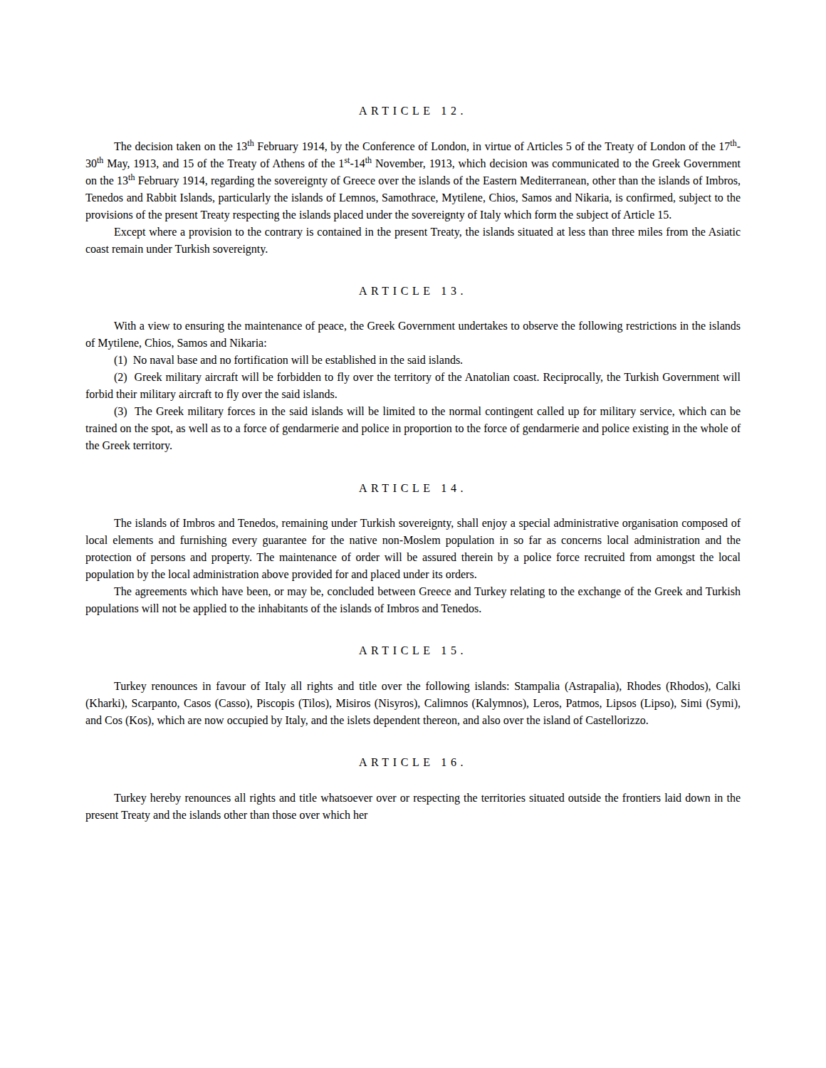ARTICLE 12.
The decision taken on the 13th February 1914, by the Conference of London, in virtue of Articles 5 of the Treaty of London of the 17th-30th May, 1913, and 15 of the Treaty of Athens of the 1st-14th November, 1913, which decision was communicated to the Greek Government on the 13th February 1914, regarding the sovereignty of Greece over the islands of the Eastern Mediterranean, other than the islands of Imbros, Tenedos and Rabbit Islands, particularly the islands of Lemnos, Samothrace, Mytilene, Chios, Samos and Nikaria, is confirmed, subject to the provisions of the present Treaty respecting the islands placed under the sovereignty of Italy which form the subject of Article 15.
Except where a provision to the contrary is contained in the present Treaty, the islands situated at less than three miles from the Asiatic coast remain under Turkish sovereignty.
ARTICLE 13.
With a view to ensuring the maintenance of peace, the Greek Government undertakes to observe the following restrictions in the islands of Mytilene, Chios, Samos and Nikaria:
(1) No naval base and no fortification will be established in the said islands.
(2) Greek military aircraft will be forbidden to fly over the territory of the Anatolian coast. Reciprocally, the Turkish Government will forbid their military aircraft to fly over the said islands.
(3) The Greek military forces in the said islands will be limited to the normal contingent called up for military service, which can be trained on the spot, as well as to a force of gendarmerie and police in proportion to the force of gendarmerie and police existing in the whole of the Greek territory.
ARTICLE 14.
The islands of Imbros and Tenedos, remaining under Turkish sovereignty, shall enjoy a special administrative organisation composed of local elements and furnishing every guarantee for the native non-Moslem population in so far as concerns local administration and the protection of persons and property. The maintenance of order will be assured therein by a police force recruited from amongst the local population by the local administration above provided for and placed under its orders.
The agreements which have been, or may be, concluded between Greece and Turkey relating to the exchange of the Greek and Turkish populations will not be applied to the inhabitants of the islands of Imbros and Tenedos.
ARTICLE 15.
Turkey renounces in favour of Italy all rights and title over the following islands: Stampalia (Astrapalia), Rhodes (Rhodos), Calki (Kharki), Scarpanto, Casos (Casso), Piscopis (Tilos), Misiros (Nisyros), Calimnos (Kalymnos), Leros, Patmos, Lipsos (Lipso), Simi (Symi), and Cos (Kos), which are now occupied by Italy, and the islets dependent thereon, and also over the island of Castellorizzo.
ARTICLE 16.
Turkey hereby renounces all rights and title whatsoever over or respecting the territories situated outside the frontiers laid down in the present Treaty and the islands other than those over which her